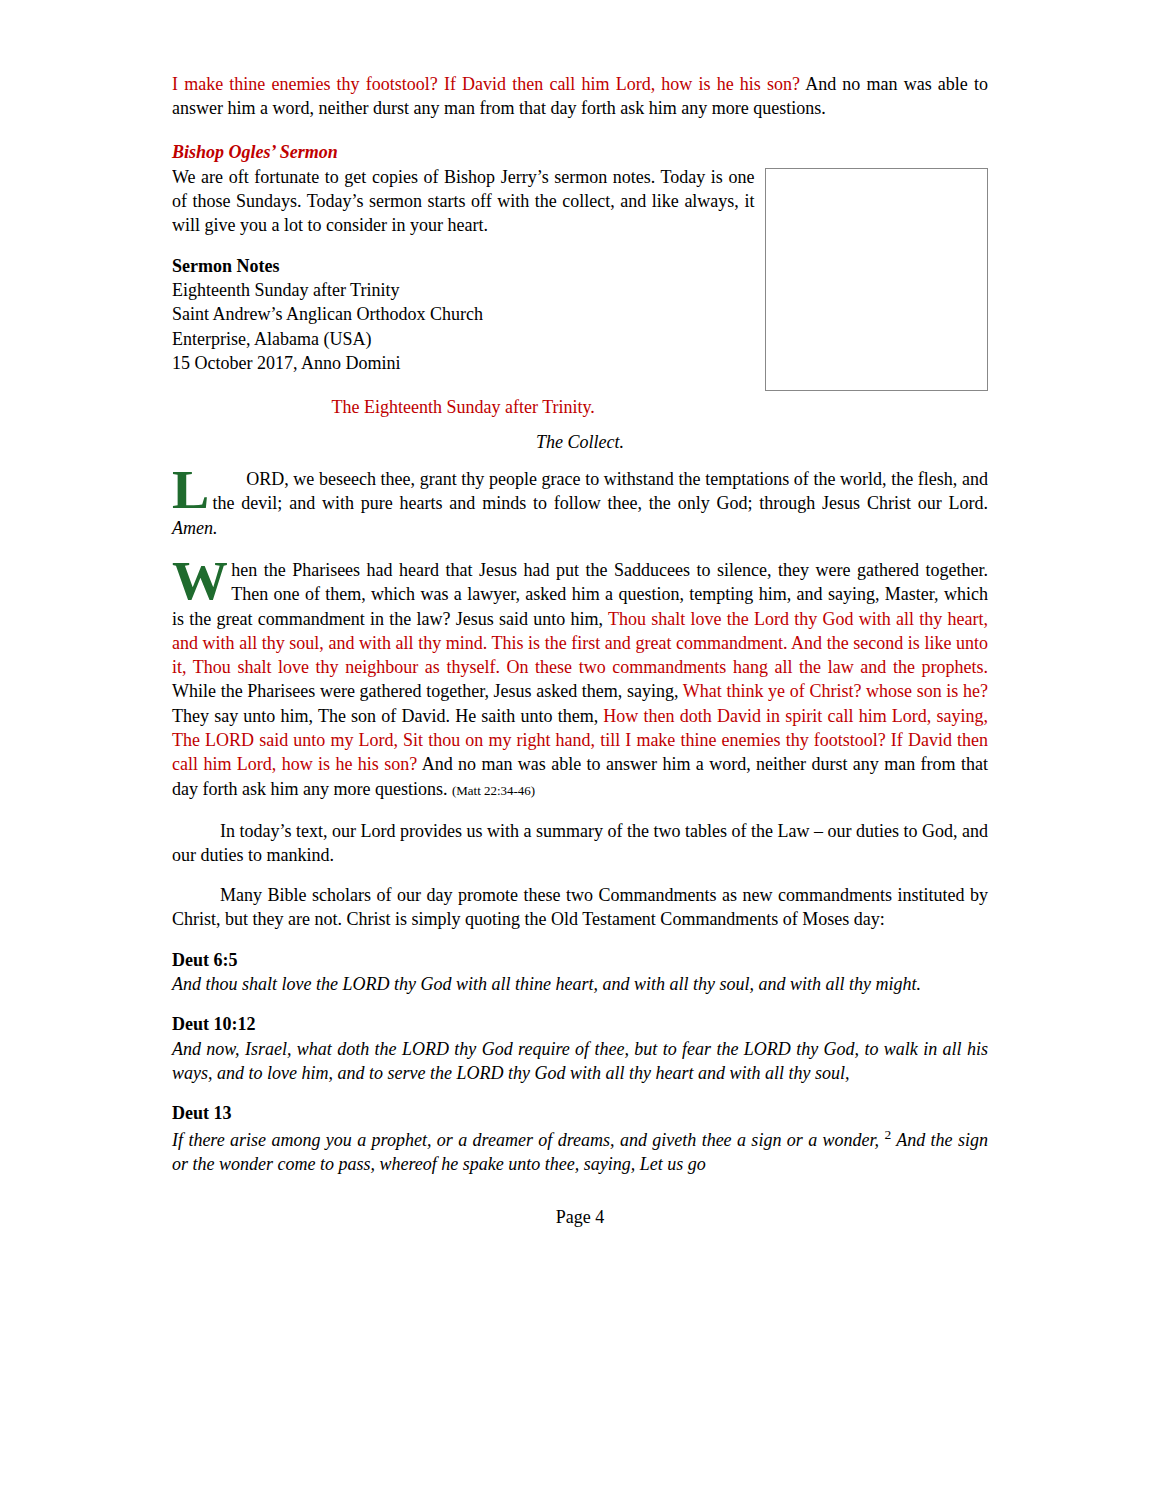I make thine enemies thy footstool? If David then call him Lord, how is he his son? And no man was able to answer him a word, neither durst any man from that day forth ask him any more questions.
Bishop Ogles’ Sermon
We are oft fortunate to get copies of Bishop Jerry’s sermon notes. Today is one of those Sundays. Today’s sermon starts off with the collect, and like always, it will give you a lot to consider in your heart.
Sermon Notes
Eighteenth Sunday after Trinity
Saint Andrew’s Anglican Orthodox Church
Enterprise, Alabama (USA)
15 October 2017, Anno Domini
The Eighteenth Sunday after Trinity.
The Collect.
LORD, we beseech thee, grant thy people grace to withstand the temptations of the world, the flesh, and the devil; and with pure hearts and minds to follow thee, the only God; through Jesus Christ our Lord. Amen.
When the Pharisees had heard that Jesus had put the Sadducees to silence, they were gathered together. Then one of them, which was a lawyer, asked him a question, tempting him, and saying, Master, which is the great commandment in the law? Jesus said unto him, Thou shalt love the Lord thy God with all thy heart, and with all thy soul, and with all thy mind. This is the first and great commandment. And the second is like unto it, Thou shalt love thy neighbour as thyself. On these two commandments hang all the law and the prophets. While the Pharisees were gathered together, Jesus asked them, saying, What think ye of Christ? whose son is he? They say unto him, The son of David. He saith unto them, How then doth David in spirit call him Lord, saying, The LORD said unto my Lord, Sit thou on my right hand, till I make thine enemies thy footstool? If David then call him Lord, how is he his son? And no man was able to answer him a word, neither durst any man from that day forth ask him any more questions. (Matt 22:34-46)
In today’s text, our Lord provides us with a summary of the two tables of the Law – our duties to God, and our duties to mankind.
Many Bible scholars of our day promote these two Commandments as new commandments instituted by Christ, but they are not. Christ is simply quoting the Old Testament Commandments of Moses day:
Deut 6:5
And thou shalt love the LORD thy God with all thine heart, and with all thy soul, and with all thy might.
Deut 10:12
And now, Israel, what doth the LORD thy God require of thee, but to fear the LORD thy God, to walk in all his ways, and to love him, and to serve the LORD thy God with all thy heart and with all thy soul,
Deut 13
If there arise among you a prophet, or a dreamer of dreams, and giveth thee a sign or a wonder, 2 And the sign or the wonder come to pass, whereof he spake unto thee, saying, Let us go
Page 4